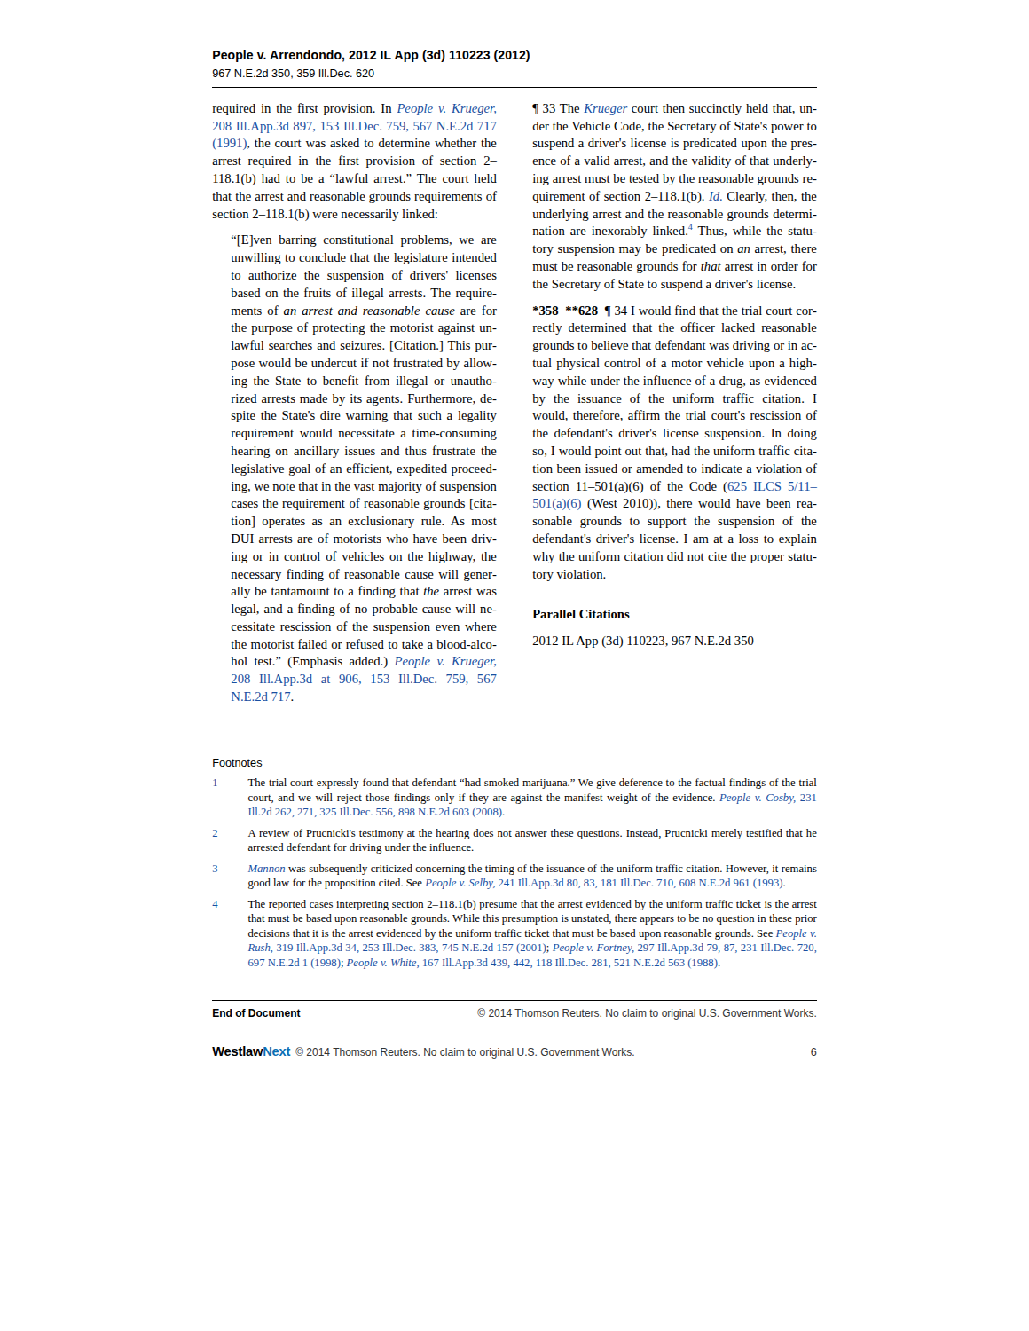People v. Arrendondo, 2012 IL App (3d) 110223 (2012)
967 N.E.2d 350, 359 Ill.Dec. 620
required in the first provision. In People v. Krueger, 208 Ill.App.3d 897, 153 Ill.Dec. 759, 567 N.E.2d 717 (1991), the court was asked to determine whether the arrest required in the first provision of section 2–118.1(b) had to be a “lawful arrest.” The court held that the arrest and reasonable grounds requirements of section 2–118.1(b) were necessarily linked:
“[E]ven barring constitutional problems, we are unwilling to conclude that the legislature intended to authorize the suspension of drivers' licenses based on the fruits of illegal arrests. The requirements of an arrest and reasonable cause are for the purpose of protecting the motorist against unlawful searches and seizures. [Citation.] This purpose would be undercut if not frustrated by allowing the State to benefit from illegal or unauthorized arrests made by its agents. Furthermore, despite the State's dire warning that such a legality requirement would necessitate a time-consuming hearing on ancillary issues and thus frustrate the legislative goal of an efficient, expedited proceeding, we note that in the vast majority of suspension cases the requirement of reasonable grounds [citation] operates as an exclusionary rule. As most DUI arrests are of motorists who have been driving or in control of vehicles on the highway, the necessary finding of reasonable cause will generally be tantamount to a finding that the arrest was legal, and a finding of no probable cause will necessitate rescission of the suspension even where the motorist failed or refused to take a blood-alcohol test.” (Emphasis added.) People v. Krueger, 208 Ill.App.3d at 906, 153 Ill.Dec. 759, 567 N.E.2d 717.
¶ 33 The Krueger court then succinctly held that, under the Vehicle Code, the Secretary of State's power to suspend a driver's license is predicated upon the presence of a valid arrest, and the validity of that underlying arrest must be tested by the reasonable grounds requirement of section 2–118.1(b). Id. Clearly, then, the underlying arrest and the reasonable grounds determination are inexorably linked.4 Thus, while the statutory suspension may be predicated on an arrest, there must be reasonable grounds for that arrest in order for the Secretary of State to suspend a driver's license.
*358 **628 ¶ 34 I would find that the trial court correctly determined that the officer lacked reasonable grounds to believe that defendant was driving or in actual physical control of a motor vehicle upon a highway while under the influence of a drug, as evidenced by the issuance of the uniform traffic citation. I would, therefore, affirm the trial court's rescission of the defendant's driver's license suspension. In doing so, I would point out that, had the uniform traffic citation been issued or amended to indicate a violation of section 11–501(a)(6) of the Code (625 ILCS 5/11–501(a)(6) (West 2010)), there would have been reasonable grounds to support the suspension of the defendant's driver's license. I am at a loss to explain why the uniform citation did not cite the proper statutory violation.
Parallel Citations
2012 IL App (3d) 110223, 967 N.E.2d 350
Footnotes
1
The trial court expressly found that defendant “had smoked marijuana.” We give deference to the factual findings of the trial court, and we will reject those findings only if they are against the manifest weight of the evidence. People v. Cosby, 231 Ill.2d 262, 271, 325 Ill.Dec. 556, 898 N.E.2d 603 (2008).
2
A review of Prucnicki's testimony at the hearing does not answer these questions. Instead, Prucnicki merely testified that he arrested defendant for driving under the influence.
3
Mannon was subsequently criticized concerning the timing of the issuance of the uniform traffic citation. However, it remains good law for the proposition cited. See People v. Selby, 241 Ill.App.3d 80, 83, 181 Ill.Dec. 710, 608 N.E.2d 961 (1993).
4
The reported cases interpreting section 2–118.1(b) presume that the arrest evidenced by the uniform traffic ticket is the arrest that must be based upon reasonable grounds. While this presumption is unstated, there appears to be no question in these prior decisions that it is the arrest evidenced by the uniform traffic ticket that must be based upon reasonable grounds. See People v. Rush, 319 Ill.App.3d 34, 253 Ill.Dec. 383, 745 N.E.2d 157 (2001); People v. Fortney, 297 Ill.App.3d 79, 87, 231 Ill.Dec. 720, 697 N.E.2d 1 (1998); People v. White, 167 Ill.App.3d 439, 442, 118 Ill.Dec. 281, 521 N.E.2d 563 (1988).
End of Document
© 2014 Thomson Reuters. No claim to original U.S. Government Works.
WestlawNext © 2014 Thomson Reuters. No claim to original U.S. Government Works.
6